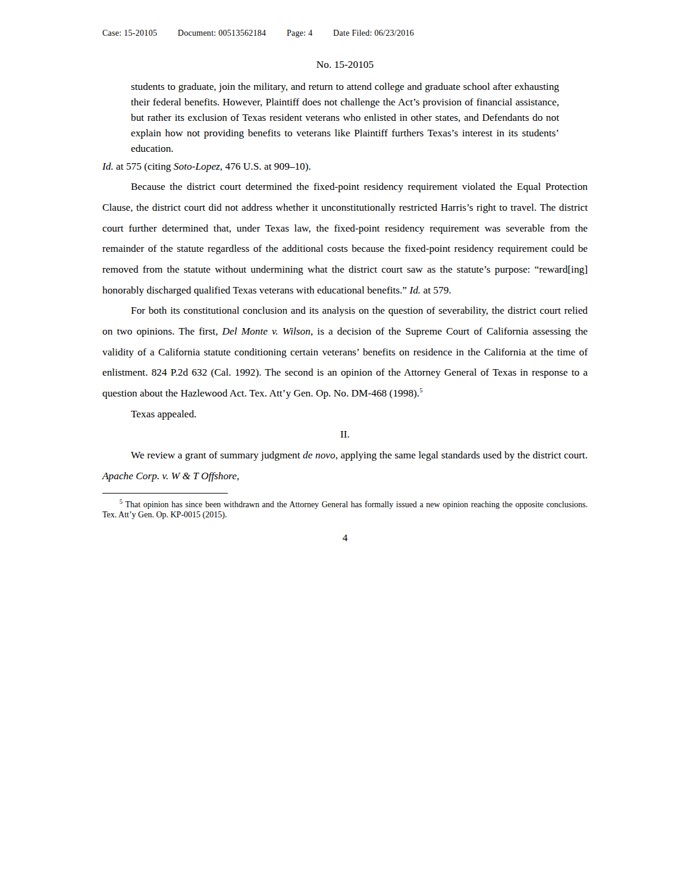Case: 15-20105 Document: 00513562184 Page: 4 Date Filed: 06/23/2016
No. 15-20105
students to graduate, join the military, and return to attend college and graduate school after exhausting their federal benefits. However, Plaintiff does not challenge the Act’s provision of financial assistance, but rather its exclusion of Texas resident veterans who enlisted in other states, and Defendants do not explain how not providing benefits to veterans like Plaintiff furthers Texas’s interest in its students’ education.
Id. at 575 (citing Soto-Lopez, 476 U.S. at 909–10).
Because the district court determined the fixed-point residency requirement violated the Equal Protection Clause, the district court did not address whether it unconstitutionally restricted Harris’s right to travel. The district court further determined that, under Texas law, the fixed-point residency requirement was severable from the remainder of the statute regardless of the additional costs because the fixed-point residency requirement could be removed from the statute without undermining what the district court saw as the statute’s purpose: “reward[ing] honorably discharged qualified Texas veterans with educational benefits.” Id. at 579.
For both its constitutional conclusion and its analysis on the question of severability, the district court relied on two opinions. The first, Del Monte v. Wilson, is a decision of the Supreme Court of California assessing the validity of a California statute conditioning certain veterans’ benefits on residence in the California at the time of enlistment. 824 P.2d 632 (Cal. 1992). The second is an opinion of the Attorney General of Texas in response to a question about the Hazlewood Act. Tex. Att’y Gen. Op. No. DM-468 (1998).5
Texas appealed.
II.
We review a grant of summary judgment de novo, applying the same legal standards used by the district court. Apache Corp. v. W & T Offshore,
5 That opinion has since been withdrawn and the Attorney General has formally issued a new opinion reaching the opposite conclusions. Tex. Att’y Gen. Op. KP-0015 (2015).
4